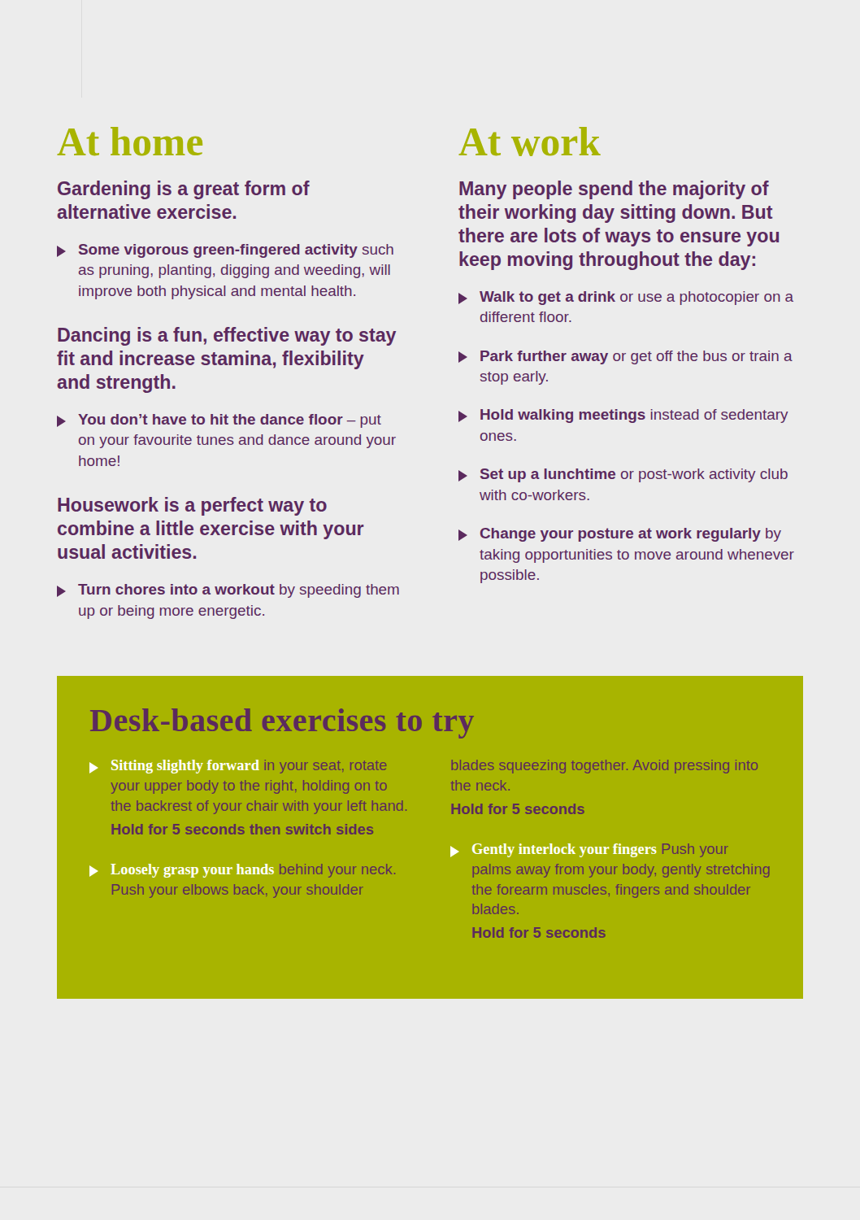At home
Gardening is a great form of alternative exercise.
Some vigorous green-fingered activity such as pruning, planting, digging and weeding, will improve both physical and mental health.
Dancing is a fun, effective way to stay fit and increase stamina, flexibility and strength.
You don’t have to hit the dance floor – put on your favourite tunes and dance around your home!
Housework is a perfect way to combine a little exercise with your usual activities.
Turn chores into a workout by speeding them up or being more energetic.
At work
Many people spend the majority of their working day sitting down. But there are lots of ways to ensure you keep moving throughout the day:
Walk to get a drink or use a photocopier on a different floor.
Park further away or get off the bus or train a stop early.
Hold walking meetings instead of sedentary ones.
Set up a lunchtime or post-work activity club with co-workers.
Change your posture at work regularly by taking opportunities to move around whenever possible.
Desk-based exercises to try
Sitting slightly forward in your seat, rotate your upper body to the right, holding on to the backrest of your chair with your left hand. Hold for 5 seconds then switch sides
Loosely grasp your hands behind your neck. Push your elbows back, your shoulder
blades squeezing together. Avoid pressing into the neck. Hold for 5 seconds
Gently interlock your fingers Push your palms away from your body, gently stretching the forearm muscles, fingers and shoulder blades. Hold for 5 seconds